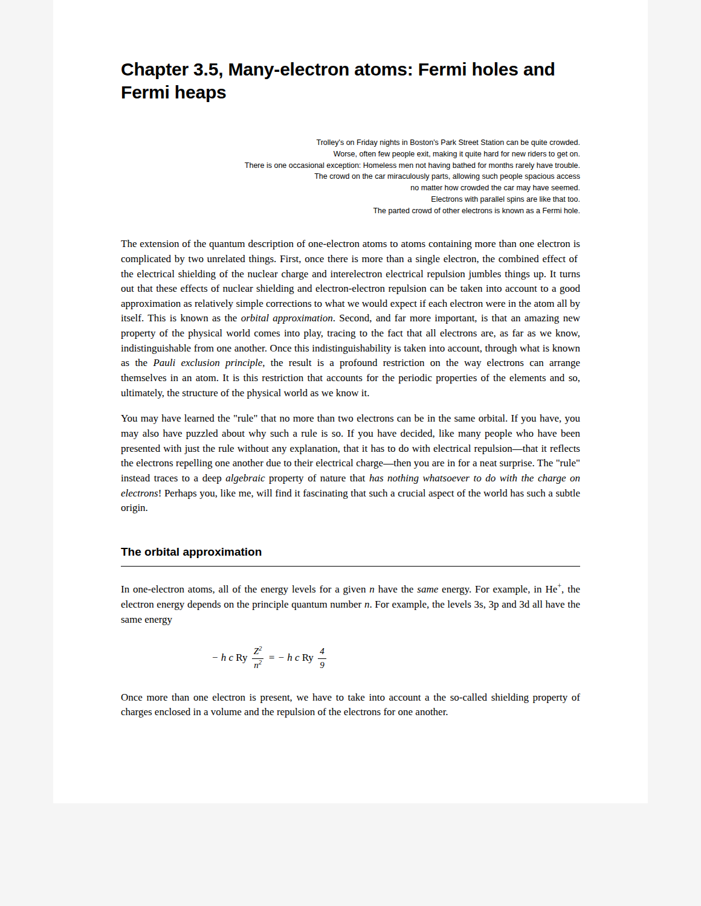Chapter 3.5, Many-electron atoms: Fermi holes and Fermi heaps
Trolley's on Friday nights in Boston's Park Street Station can be quite crowded.
Worse, often few people exit, making it quite hard for new riders to get on.
There is one occasional exception: Homeless men not having bathed for months rarely have trouble.
The crowd on the car miraculously parts, allowing such people spacious access
no matter how crowded the car may have seemed.
Electrons with parallel spins are like that too.
The parted crowd of other electrons is known as a Fermi hole.
The extension of the quantum description of one-electron atoms to atoms containing more than one electron is complicated by two unrelated things. First, once there is more than a single electron, the combined effect of the electrical shielding of the nuclear charge and interelectron electrical repulsion jumbles things up. It turns out that these effects of nuclear shielding and electron-electron repulsion can be taken into account to a good approximation as relatively simple corrections to what we would expect if each electron were in the atom all by itself. This is known as the orbital approximation. Second, and far more important, is that an amazing new property of the physical world comes into play, tracing to the fact that all electrons are, as far as we know, indistinguishable from one another. Once this indistinguishability is taken into account, through what is known as the Pauli exclusion principle, the result is a profound restriction on the way electrons can arrange themselves in an atom. It is this restriction that accounts for the periodic properties of the elements and so, ultimately, the structure of the physical world as we know it.
You may have learned the "rule" that no more than two electrons can be in the same orbital. If you have, you may also have puzzled about why such a rule is so. If you have decided, like many people who have been presented with just the rule without any explanation, that it has to do with electrical repulsion—that it reflects the electrons repelling one another due to their electrical charge—then you are in for a neat surprise. The "rule" instead traces to a deep algebraic property of nature that has nothing whatsoever to do with the charge on electrons! Perhaps you, like me, will find it fascinating that such a crucial aspect of the world has such a subtle origin.
The orbital approximation
In one-electron atoms, all of the energy levels for a given n have the same energy. For example, in He+, the electron energy depends on the principle quantum number n. For example, the levels 3s, 3p and 3d all have the same energy
− h c Ry Z2 n2 = − h c Ry 49
Once more than one electron is present, we have to take into account a the so-called shielding property of charges enclosed in a volume and the repulsion of the electrons for one another.